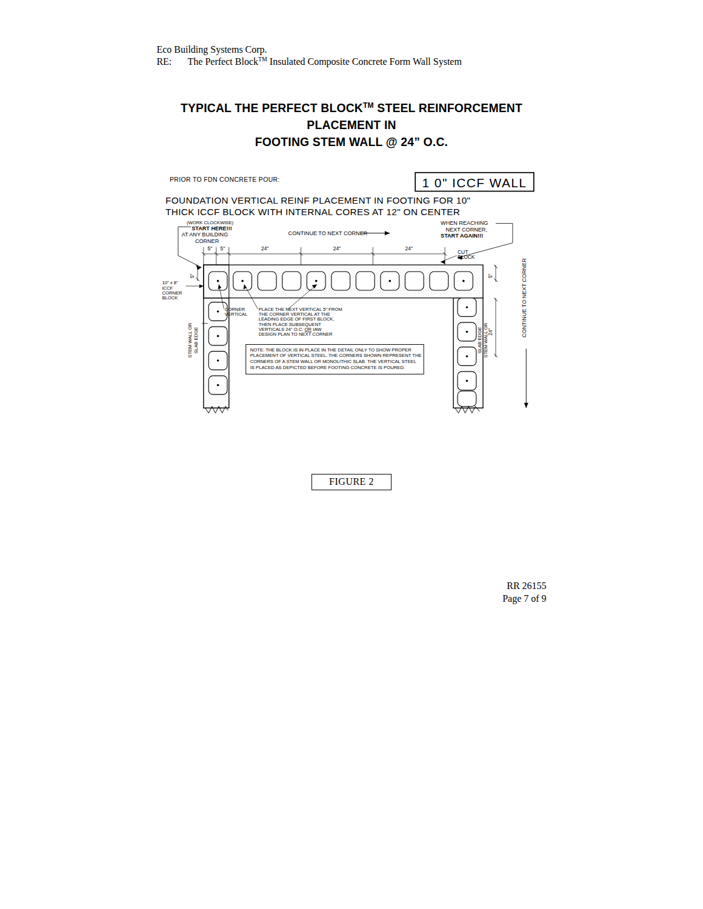Eco Building Systems Corp.
RE: The Perfect BlockTM Insulated Composite Concrete Form Wall System
TYPICAL THE PERFECT BLOCKTM STEEL REINFORCEMENT PLACEMENT IN
FOOTING STEM WALL @ 24” O.C.
PRIOR TO FDN CONCRETE POUR: 1 0" ICCF WALL FOUNDATION VERTICAL REINF PLACEMENT IN FOOTING FOR 10" THICK ICCF BLOCK WITH INTERNAL CORES AT 12" ON CENTER (WORK CLOCKWISE) START HERE!!! AT ANY BUILDING CORNER CONTINUE TO NEXT CORNER WHEN REACHING NEXT CORNER, START AGAIN!!! 5" 5" 24" 24" 24" CUT BLOCK 5" 10" x 8" ICCF CORNER BLOCK STEM WALL OR SLAB EDGE CORNER VERTICAL PLACE THE NEXT VERTICAL 5" FROM THE CORNER VERTICAL AT THE LEADING EDGE OF FIRST BLOCK, THEN PLACE SUBSEQUENT VERTICALS 24" O.C. OR IAW DESIGN PLAN TO NEXT CORNER NOTE: THE BLOCK IS IN PLACE IN THE DETAIL ONLY TO SHOW PROPER PLACEMENT OF VERTICAL STEEL. THE CORNERS SHOWN REPRESENT THE CORNERS OF A STEM WALL OR MONOLITHIC SLAB. THE VERTICAL STEEL IS PLACED AS DEPICTED BEFORE FOOTING CONCRETE IS POURED. 5" 24" STEM WALL OR SLAB EDGE CONTINUE TO NEXT CORNER
FIGURE 2
RR 26155
Page 7 of 9